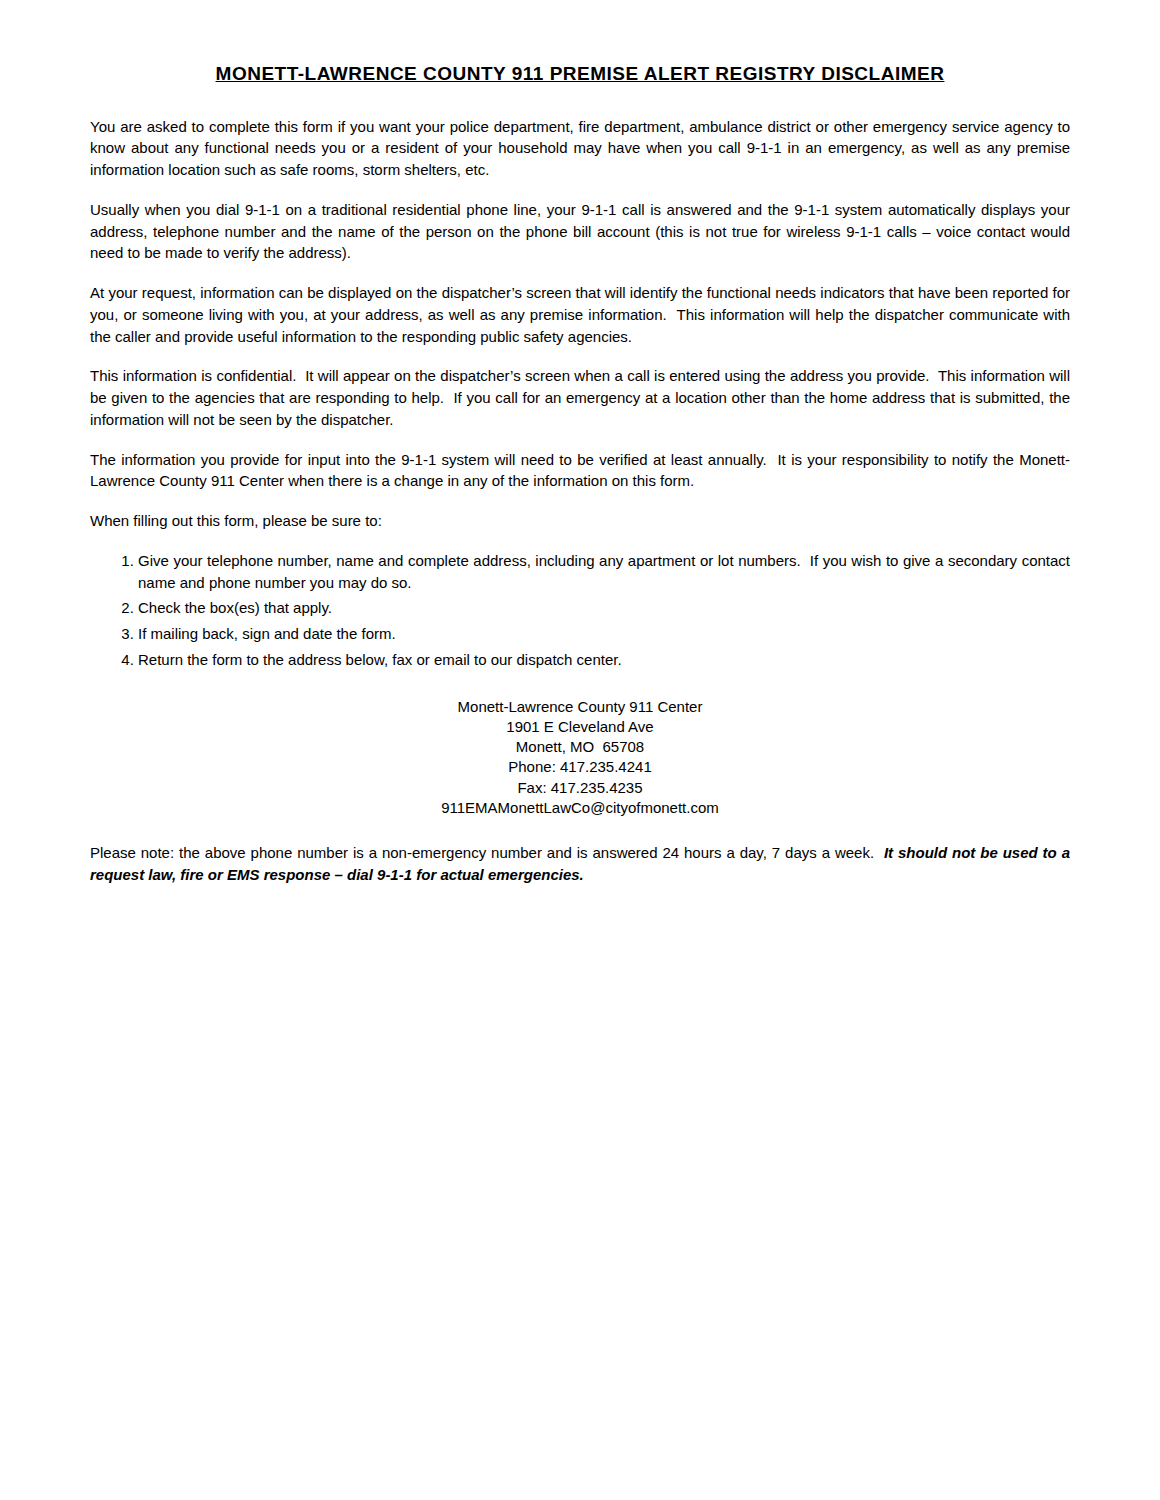MONETT-LAWRENCE COUNTY 911 PREMISE ALERT REGISTRY DISCLAIMER
You are asked to complete this form if you want your police department, fire department, ambulance district or other emergency service agency to know about any functional needs you or a resident of your household may have when you call 9-1-1 in an emergency, as well as any premise information location such as safe rooms, storm shelters, etc.
Usually when you dial 9-1-1 on a traditional residential phone line, your 9-1-1 call is answered and the 9-1-1 system automatically displays your address, telephone number and the name of the person on the phone bill account (this is not true for wireless 9-1-1 calls – voice contact would need to be made to verify the address).
At your request, information can be displayed on the dispatcher’s screen that will identify the functional needs indicators that have been reported for you, or someone living with you, at your address, as well as any premise information. This information will help the dispatcher communicate with the caller and provide useful information to the responding public safety agencies.
This information is confidential. It will appear on the dispatcher’s screen when a call is entered using the address you provide. This information will be given to the agencies that are responding to help. If you call for an emergency at a location other than the home address that is submitted, the information will not be seen by the dispatcher.
The information you provide for input into the 9-1-1 system will need to be verified at least annually. It is your responsibility to notify the Monett-Lawrence County 911 Center when there is a change in any of the information on this form.
When filling out this form, please be sure to:
Give your telephone number, name and complete address, including any apartment or lot numbers. If you wish to give a secondary contact name and phone number you may do so.
Check the box(es) that apply.
If mailing back, sign and date the form.
Return the form to the address below, fax or email to our dispatch center.
Monett-Lawrence County 911 Center
1901 E Cleveland Ave
Monett, MO 65708
Phone: 417.235.4241
Fax: 417.235.4235
911EMAMonettLawCo@cityofmonett.com
Please note: the above phone number is a non-emergency number and is answered 24 hours a day, 7 days a week. It should not be used to a request law, fire or EMS response – dial 9-1-1 for actual emergencies.